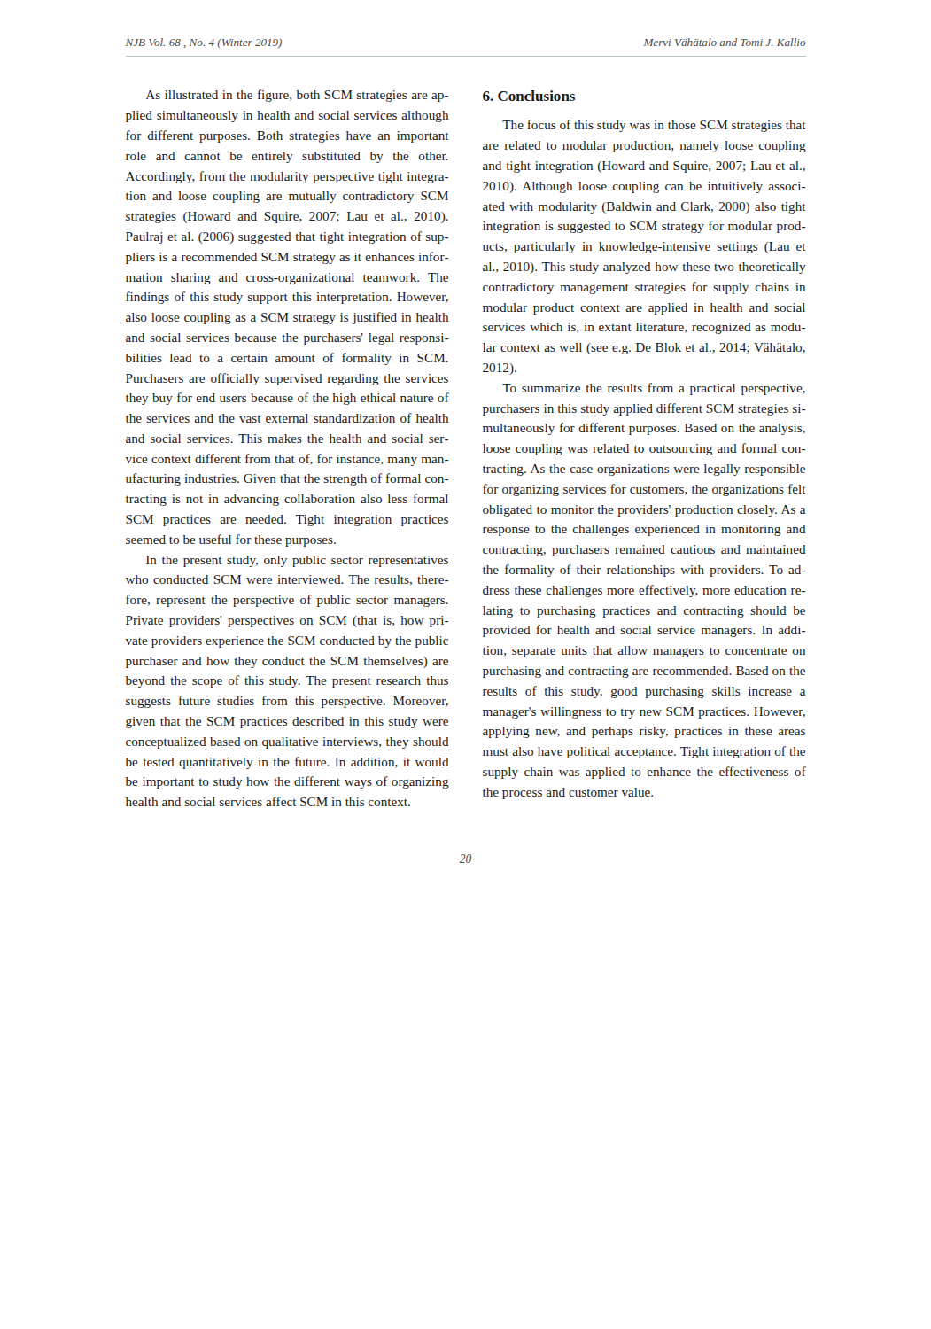NJB Vol. 68 , No. 4 (Winter 2019) Mervi Vähätalo and Tomi J. Kallio
As illustrated in the figure, both SCM strategies are applied simultaneously in health and social services although for different purposes. Both strategies have an important role and cannot be entirely substituted by the other. Accordingly, from the modularity perspective tight integration and loose coupling are mutually contradictory SCM strategies (Howard and Squire, 2007; Lau et al., 2010). Paulraj et al. (2006) suggested that tight integration of suppliers is a recommended SCM strategy as it enhances information sharing and cross-organizational teamwork. The findings of this study support this interpretation. However, also loose coupling as a SCM strategy is justified in health and social services because the purchasers' legal responsibilities lead to a certain amount of formality in SCM. Purchasers are officially supervised regarding the services they buy for end users because of the high ethical nature of the services and the vast external standardization of health and social services. This makes the health and social service context different from that of, for instance, many manufacturing industries. Given that the strength of formal contracting is not in advancing collaboration also less formal SCM practices are needed. Tight integration practices seemed to be useful for these purposes.
In the present study, only public sector representatives who conducted SCM were interviewed. The results, therefore, represent the perspective of public sector managers. Private providers' perspectives on SCM (that is, how private providers experience the SCM conducted by the public purchaser and how they conduct the SCM themselves) are beyond the scope of this study. The present research thus suggests future studies from this perspective. Moreover, given that the SCM practices described in this study were conceptualized based on qualitative interviews, they should be tested quantitatively in the future. In addition, it would be important to study how the different ways of organizing health and social services affect SCM in this context.
6. Conclusions
The focus of this study was in those SCM strategies that are related to modular production, namely loose coupling and tight integration (Howard and Squire, 2007; Lau et al., 2010). Although loose coupling can be intuitively associated with modularity (Baldwin and Clark, 2000) also tight integration is suggested to SCM strategy for modular products, particularly in knowledge-intensive settings (Lau et al., 2010). This study analyzed how these two theoretically contradictory management strategies for supply chains in modular product context are applied in health and social services which is, in extant literature, recognized as modular context as well (see e.g. De Blok et al., 2014; Vähätalo, 2012).
To summarize the results from a practical perspective, purchasers in this study applied different SCM strategies simultaneously for different purposes. Based on the analysis, loose coupling was related to outsourcing and formal contracting. As the case organizations were legally responsible for organizing services for customers, the organizations felt obligated to monitor the providers' production closely. As a response to the challenges experienced in monitoring and contracting, purchasers remained cautious and maintained the formality of their relationships with providers. To address these challenges more effectively, more education relating to purchasing practices and contracting should be provided for health and social service managers. In addition, separate units that allow managers to concentrate on purchasing and contracting are recommended. Based on the results of this study, good purchasing skills increase a manager's willingness to try new SCM practices. However, applying new, and perhaps risky, practices in these areas must also have political acceptance. Tight integration of the supply chain was applied to enhance the effectiveness of the process and customer value.
20